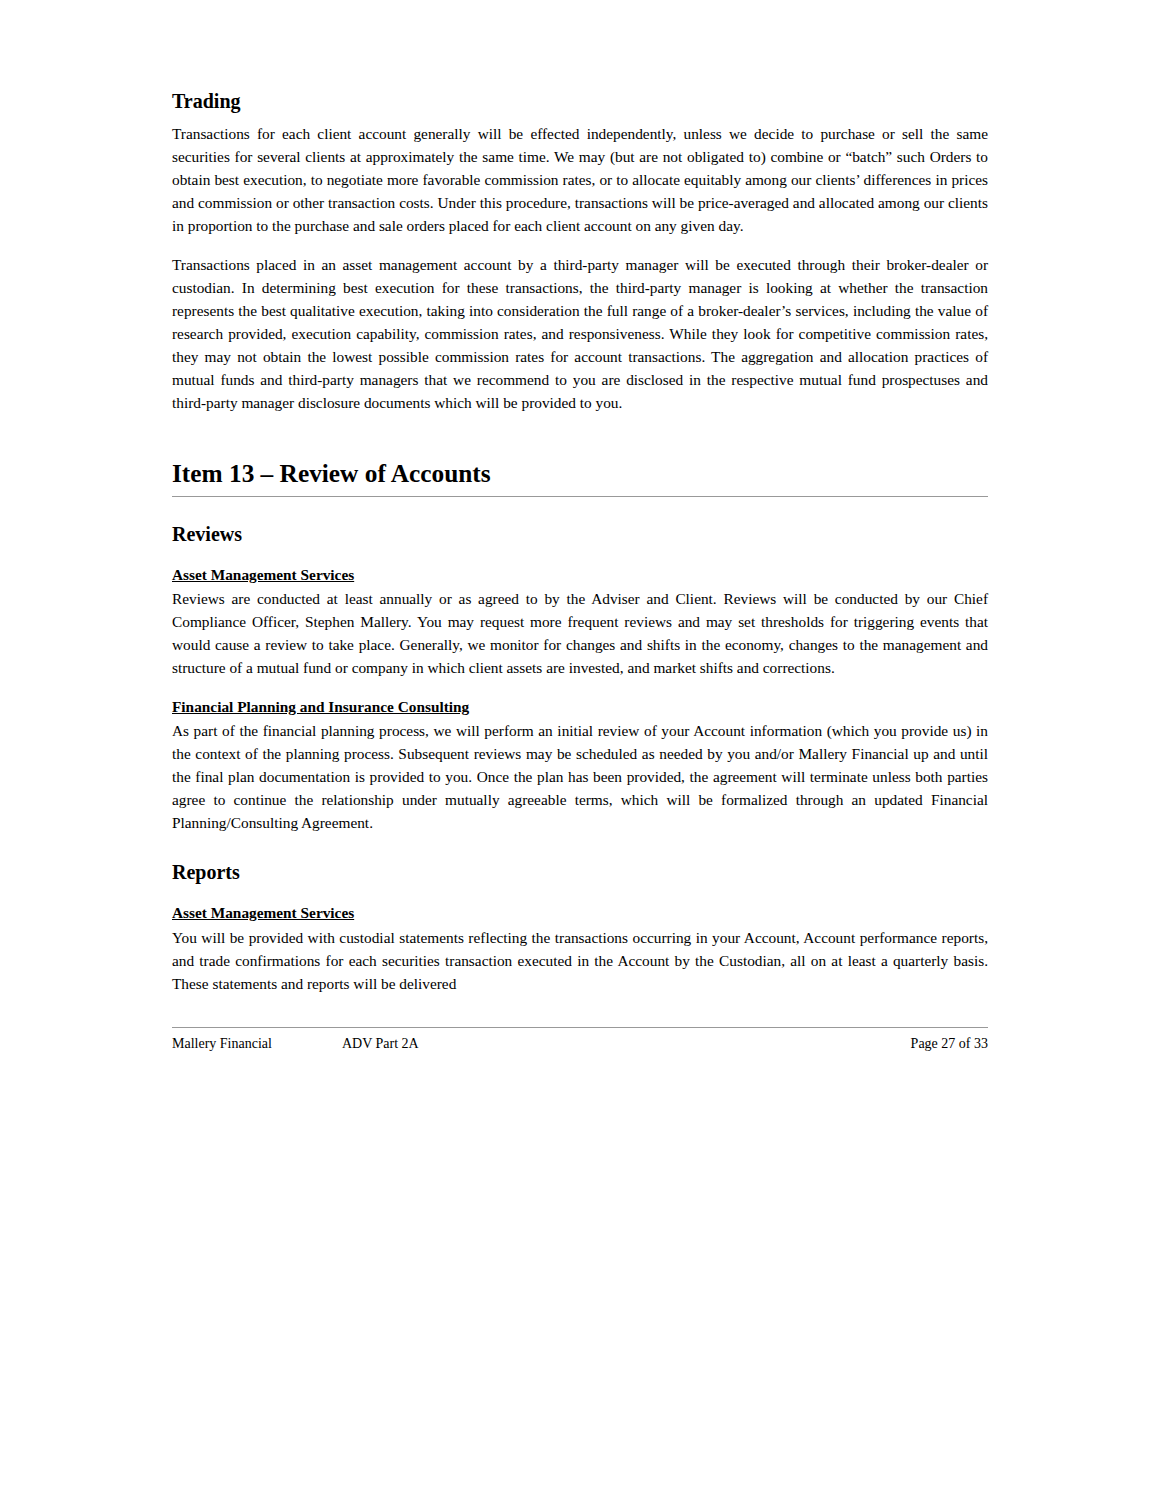Trading
Transactions for each client account generally will be effected independently, unless we decide to purchase or sell the same securities for several clients at approximately the same time. We may (but are not obligated to) combine or “batch” such Orders to obtain best execution, to negotiate more favorable commission rates, or to allocate equitably among our clients’ differences in prices and commission or other transaction costs. Under this procedure, transactions will be price-averaged and allocated among our clients in proportion to the purchase and sale orders placed for each client account on any given day.
Transactions placed in an asset management account by a third-party manager will be executed through their broker-dealer or custodian. In determining best execution for these transactions, the third-party manager is looking at whether the transaction represents the best qualitative execution, taking into consideration the full range of a broker-dealer’s services, including the value of research provided, execution capability, commission rates, and responsiveness. While they look for competitive commission rates, they may not obtain the lowest possible commission rates for account transactions. The aggregation and allocation practices of mutual funds and third-party managers that we recommend to you are disclosed in the respective mutual fund prospectuses and third-party manager disclosure documents which will be provided to you.
Item 13 – Review of Accounts
Reviews
Asset Management Services
Reviews are conducted at least annually or as agreed to by the Adviser and Client. Reviews will be conducted by our Chief Compliance Officer, Stephen Mallery. You may request more frequent reviews and may set thresholds for triggering events that would cause a review to take place. Generally, we monitor for changes and shifts in the economy, changes to the management and structure of a mutual fund or company in which client assets are invested, and market shifts and corrections.
Financial Planning and Insurance Consulting
As part of the financial planning process, we will perform an initial review of your Account information (which you provide us) in the context of the planning process. Subsequent reviews may be scheduled as needed by you and/or Mallery Financial up and until the final plan documentation is provided to you. Once the plan has been provided, the agreement will terminate unless both parties agree to continue the relationship under mutually agreeable terms, which will be formalized through an updated Financial Planning/Consulting Agreement.
Reports
Asset Management Services
You will be provided with custodial statements reflecting the transactions occurring in your Account, Account performance reports, and trade confirmations for each securities transaction executed in the Account by the Custodian, all on at least a quarterly basis. These statements and reports will be delivered
Mallery Financial ADV Part 2A Page 27 of 33